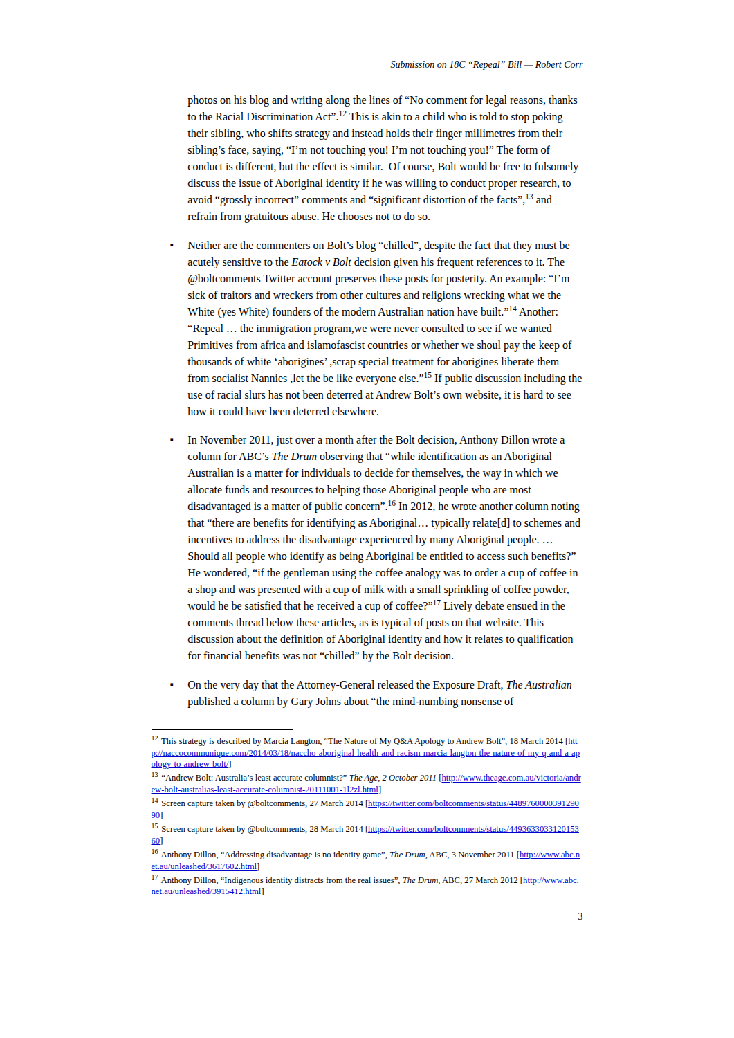Submission on 18C “Repeal” Bill — Robert Corr
photos on his blog and writing along the lines of “No comment for legal reasons, thanks to the Racial Discrimination Act”.12 This is akin to a child who is told to stop poking their sibling, who shifts strategy and instead holds their finger millimetres from their sibling’s face, saying, “I’m not touching you! I’m not touching you!” The form of conduct is different, but the effect is similar. Of course, Bolt would be free to fulsomely discuss the issue of Aboriginal identity if he was willing to conduct proper research, to avoid “grossly incorrect” comments and “significant distortion of the facts”,13 and refrain from gratuitous abuse. He chooses not to do so.
Neither are the commenters on Bolt’s blog “chilled”, despite the fact that they must be acutely sensitive to the Eatock v Bolt decision given his frequent references to it. The @boltcomments Twitter account preserves these posts for posterity. An example: “I’m sick of traitors and wreckers from other cultures and religions wrecking what we the White (yes White) founders of the modern Australian nation have built.”14 Another: “Repeal … the immigration program,we were never consulted to see if we wanted Primitives from africa and islamofascist countries or whether we shoul pay the keep of thousands of white ‘aborigines’ ,scrap special treatment for aborigines liberate them from socialist Nannies ,let the be like everyone else.”15 If public discussion including the use of racial slurs has not been deterred at Andrew Bolt’s own website, it is hard to see how it could have been deterred elsewhere.
In November 2011, just over a month after the Bolt decision, Anthony Dillon wrote a column for ABC’s The Drum observing that “while identification as an Aboriginal Australian is a matter for individuals to decide for themselves, the way in which we allocate funds and resources to helping those Aboriginal people who are most disadvantaged is a matter of public concern”.16 In 2012, he wrote another column noting that “there are benefits for identifying as Aboriginal… typically relate[d] to schemes and incentives to address the disadvantage experienced by many Aboriginal people. … Should all people who identify as being Aboriginal be entitled to access such benefits?” He wondered, “if the gentleman using the coffee analogy was to order a cup of coffee in a shop and was presented with a cup of milk with a small sprinkling of coffee powder, would he be satisfied that he received a cup of coffee?”17 Lively debate ensued in the comments thread below these articles, as is typical of posts on that website. This discussion about the definition of Aboriginal identity and how it relates to qualification for financial benefits was not “chilled” by the Bolt decision.
On the very day that the Attorney-General released the Exposure Draft, The Australian published a column by Gary Johns about “the mind-numbing nonsense of
12 This strategy is described by Marcia Langton, “The Nature of My Q&A Apology to Andrew Bolt”, 18 March 2014 [http://naccocommunique.com/2014/03/18/naccho-aboriginal-health-and-racism-marcia-langton-the-nature-of-my-q-and-a-apology-to-andrew-bolt/]
13 “Andrew Bolt: Australia’s least accurate columnist?” The Age, 2 October 2011 [http://www.theage.com.au/victoria/andrew-bolt-australias-least-accurate-columnist-20111001-1l2zl.html]
14 Screen capture taken by @boltcomments, 27 March 2014 [https://twitter.com/boltcomments/status/448976000039129090]
15 Screen capture taken by @boltcomments, 28 March 2014 [https://twitter.com/boltcomments/status/449363303312015360]
16 Anthony Dillon, “Addressing disadvantage is no identity game”, The Drum, ABC, 3 November 2011 [http://www.abc.net.au/unleashed/3617602.html]
17 Anthony Dillon, “Indigenous identity distracts from the real issues”, The Drum, ABC, 27 March 2012 [http://www.abc.net.au/unleashed/3915412.html]
3